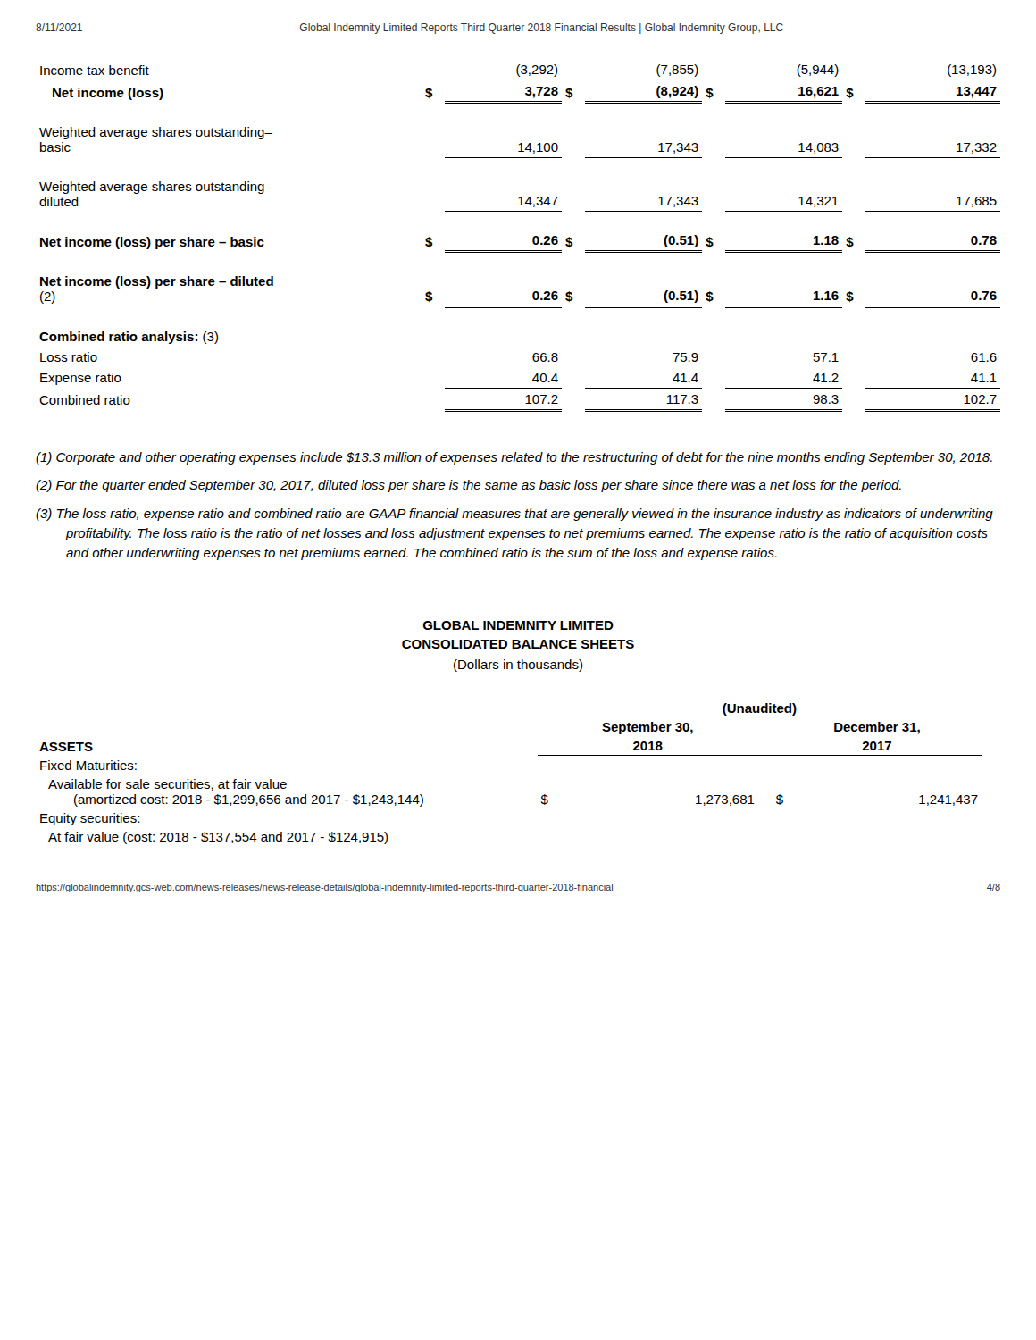8/11/2021
Global Indemnity Limited Reports Third Quarter 2018 Financial Results | Global Indemnity Group, LLC
| Income tax benefit | | (3,292) | | (7,855) | | (5,944) | | (13,193) |
| Net income (loss) | $ | 3,728 | $ | (8,924) | $ | 16,621 | $ | 13,447 |
| Weighted average shares outstanding– basic | | 14,100 | | 17,343 | | 14,083 | | 17,332 |
| Weighted average shares outstanding– diluted | | 14,347 | | 17,343 | | 14,321 | | 17,685 |
| Net income (loss) per share – basic | $ | 0.26 | $ | (0.51) | $ | 1.18 | $ | 0.78 |
| Net income (loss) per share – diluted (2) | $ | 0.26 | $ | (0.51) | $ | 1.16 | $ | 0.76 |
| Combined ratio analysis: (3) | |
| Loss ratio | | 66.8 | | 75.9 | | 57.1 | | 61.6 |
| Expense ratio | | 40.4 | | 41.4 | | 41.2 | | 41.1 |
| Combined ratio | | 107.2 | | 117.3 | | 98.3 | | 102.7 |
(1) Corporate and other operating expenses include $13.3 million of expenses related to the restructuring of debt for the nine months ending September 30, 2018.
(2) For the quarter ended September 30, 2017, diluted loss per share is the same as basic loss per share since there was a net loss for the period.
(3) The loss ratio, expense ratio and combined ratio are GAAP financial measures that are generally viewed in the insurance industry as indicators of underwriting profitability. The loss ratio is the ratio of net losses and loss adjustment expenses to net premiums earned. The expense ratio is the ratio of acquisition costs and other underwriting expenses to net premiums earned. The combined ratio is the sum of the loss and expense ratios.
GLOBAL INDEMNITY LIMITED
CONSOLIDATED BALANCE SHEETS
(Dollars in thousands)
| | (Unaudited) | |
| | September 30, | December 31, |
| ASSETS | 2018 | 2017 |
| Fixed Maturities: | |
| Available for sale securities, at fair value (amortized cost: 2018 - $1,299,656 and 2017 - $1,243,144) | $ | 1,273,681 | $ | 1,241,437 |
| Equity securities: | |
| At fair value (cost: 2018 - $137,554 and 2017 - $124,915) | |
https://globalindemnity.gcs-web.com/news-releases/news-release-details/global-indemnity-limited-reports-third-quarter-2018-financial
4/8